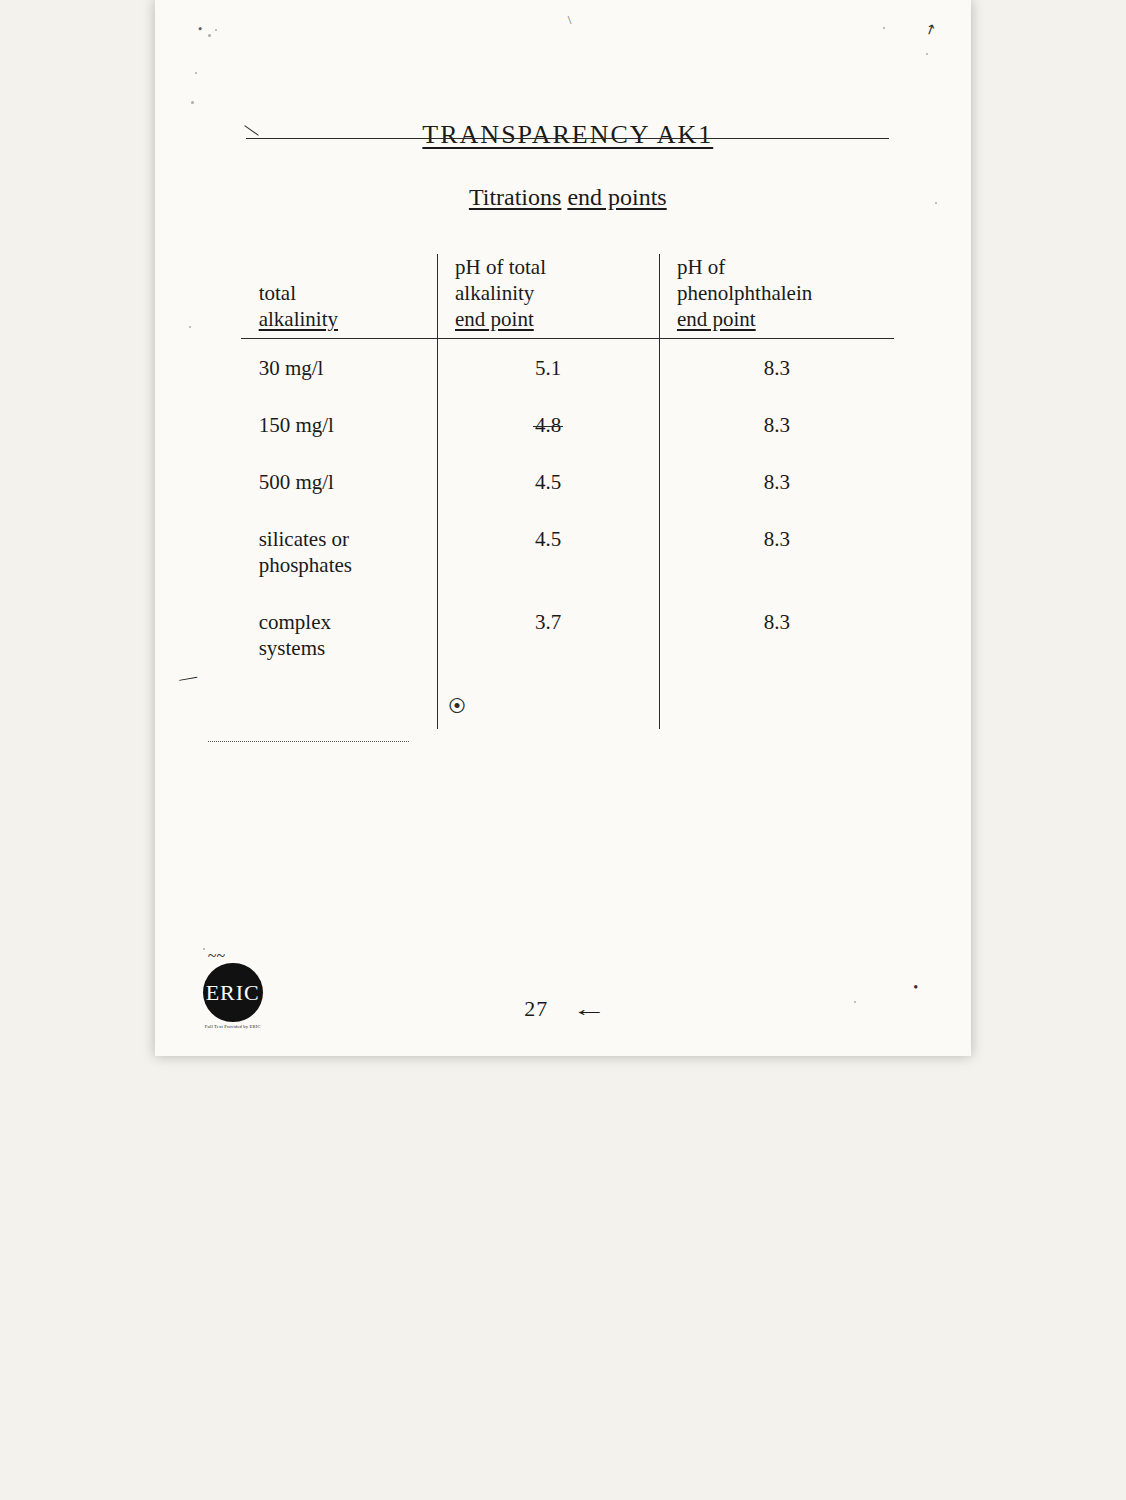• \ ↗
TRANSPARENCY AK1
Titrations end points
| total alkalinity | pH of total alkalinity end point | pH of phenolphthalein end point |
| --- | --- | --- |
| 30 mg/l | 5.1 | 8.3 |
| 150 mg/l | 4.8 | 8.3 |
| 500 mg/l | 4.5 | 8.3 |
| silicates or phosphates | 4.5 | 8.3 |
| complex systems | 3.7 | 8.3 |
— ⦿ ~~ •
27 ←
ERIC
Full Text Provided by ERIC